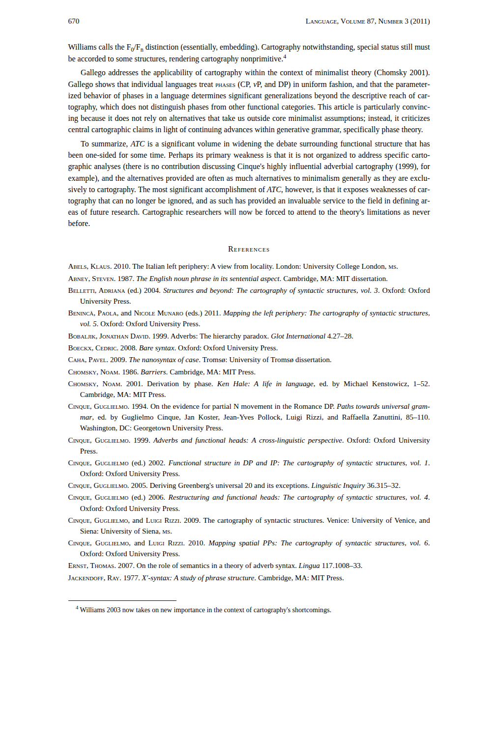670 Language, Volume 87, Number 3 (2011)
Williams calls the F0/Fn distinction (essentially, embedding). Cartography notwithstanding, special status still must be accorded to some structures, rendering cartography nonprimitive.4
Gallego addresses the applicability of cartography within the context of minimalist theory (Chomsky 2001). Gallego shows that individual languages treat phases (CP, v P, and DP) in uniform fashion, and that the parameterized behavior of phases in a language determines significant generalizations beyond the descriptive reach of cartography, which does not distinguish phases from other functional categories. This article is particularly convincing because it does not rely on alternatives that take us outside core minimalist assumptions; instead, it criticizes central cartographic claims in light of continuing advances within generative grammar, specifically phase theory.
To summarize, ATC is a significant volume in widening the debate surrounding functional structure that has been one-sided for some time. Perhaps its primary weakness is that it is not organized to address specific cartographic analyses (there is no contribution discussing Cinque's highly influential adverbial cartography (1999), for example), and the alternatives provided are often as much alternatives to minimalism generally as they are exclusively to cartography. The most significant accomplishment of ATC, however, is that it exposes weaknesses of cartography that can no longer be ignored, and as such has provided an invaluable service to the field in defining areas of future research. Cartographic researchers will now be forced to attend to the theory's limitations as never before.
References
Abels, Klaus. 2010. The Italian left periphery: A view from locality. London: University College London, ms.
Abney, Steven. 1987. The English noun phrase in its sentential aspect. Cambridge, MA: MIT dissertation.
Belletti, Adriana (ed.) 2004. Structures and beyond: The cartography of syntactic structures, vol. 3. Oxford: Oxford University Press.
Benincà, Paola, and Nicole Munaro (eds.) 2011. Mapping the left periphery: The cartography of syntactic structures, vol. 5. Oxford: Oxford University Press.
Bobaljik, Jonathan David. 1999. Adverbs: The hierarchy paradox. Glot International 4.27–28.
Boeckx, Cedric. 2008. Bare syntax. Oxford: Oxford University Press.
Caha, Pavel. 2009. The nanosyntax of case. Tromsø: University of Tromsø dissertation.
Chomsky, Noam. 1986. Barriers. Cambridge, MA: MIT Press.
Chomsky, Noam. 2001. Derivation by phase. Ken Hale: A life in language, ed. by Michael Kenstowicz, 1–52. Cambridge, MA: MIT Press.
Cinque, Guglielmo. 1994. On the evidence for partial N movement in the Romance DP. Paths towards universal grammar, ed. by Guglielmo Cinque, Jan Koster, Jean-Yves Pollock, Luigi Rizzi, and Raffaella Zanuttini, 85–110. Washington, DC: Georgetown University Press.
Cinque, Guglielmo. 1999. Adverbs and functional heads: A cross-linguistic perspective. Oxford: Oxford University Press.
Cinque, Guglielmo (ed.) 2002. Functional structure in DP and IP: The cartography of syntactic structures, vol. 1. Oxford: Oxford University Press.
Cinque, Guglielmo. 2005. Deriving Greenberg's universal 20 and its exceptions. Linguistic Inquiry 36.315–32.
Cinque, Guglielmo (ed.) 2006. Restructuring and functional heads: The cartography of syntactic structures, vol. 4. Oxford: Oxford University Press.
Cinque, Guglielmo, and Luigi Rizzi. 2009. The cartography of syntactic structures. Venice: University of Venice, and Siena: University of Siena, ms.
Cinque, Guglielmo, and Luigi Rizzi. 2010. Mapping spatial PPs: The cartography of syntactic structures, vol. 6. Oxford: Oxford University Press.
Ernst, Thomas. 2007. On the role of semantics in a theory of adverb syntax. Lingua 117.1008–33.
Jackendoff, Ray. 1977. X′-syntax: A study of phrase structure. Cambridge, MA: MIT Press.
4 Williams 2003 now takes on new importance in the context of cartography's shortcomings.